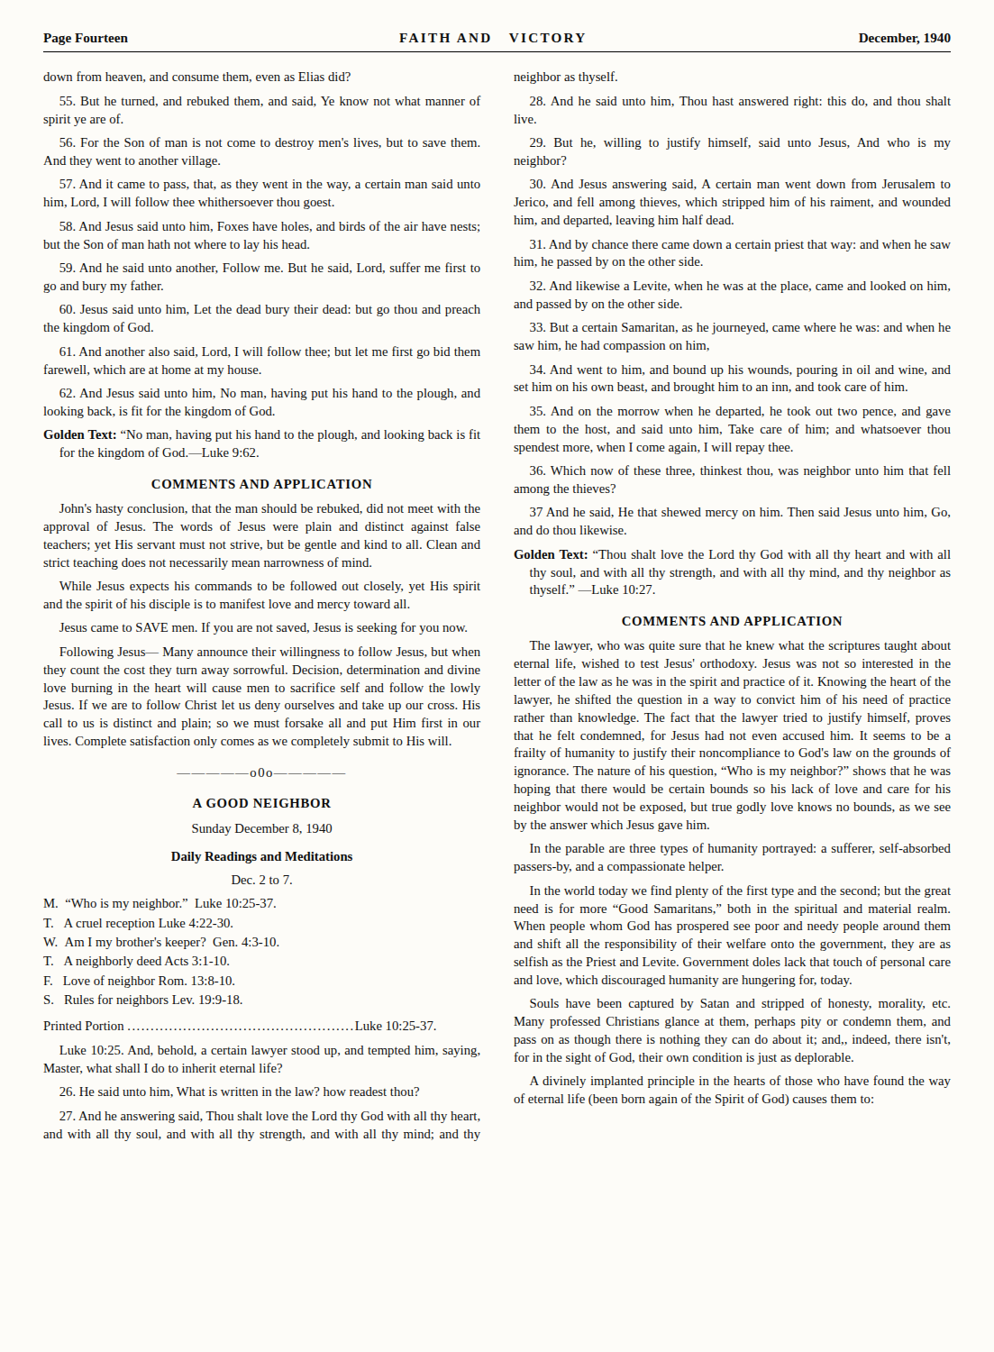Page Fourteen FAITH AND VICTORY December, 1940
down from heaven, and consume them, even as Elias did?
55. But he turned, and rebuked them, and said, Ye know not what manner of spirit ye are of.
56. For the Son of man is not come to destroy men's lives, but to save them. And they went to another village.
57. And it came to pass, that, as they went in the way, a certain man said unto him, Lord, I will follow thee whithersoever thou goest.
58. And Jesus said unto him, Foxes have holes, and birds of the air have nests; but the Son of man hath not where to lay his head.
59. And he said unto another, Follow me. But he said, Lord, suffer me first to go and bury my father.
60. Jesus said unto him, Let the dead bury their dead: but go thou and preach the kingdom of God.
61. And another also said, Lord, I will follow thee; but let me first go bid them farewell, which are at home at my house.
62. And Jesus said unto him, No man, having put his hand to the plough, and looking back, is fit for the kingdom of God.
Golden Text: “No man, having put his hand to the plough, and looking back is fit for the kingdom of God.—Luke 9:62.
Comments and Application
John's hasty conclusion, that the man should be rebuked, did not meet with the approval of Jesus. The words of Jesus were plain and distinct against false teachers; yet His servant must not strive, but be gentle and kind to all. Clean and strict teaching does not necessarily mean narrowness of mind.
While Jesus expects his commands to be followed out closely, yet His spirit and the spirit of his disciple is to manifest love and mercy toward all.
Jesus came to SAVE men. If you are not saved, Jesus is seeking for you now.
Following Jesus— Many announce their willingness to follow Jesus, but when they count the cost they turn away sorrowful. Decision, determination and divine love burning in the heart will cause men to sacrifice self and follow the lowly Jesus. If we are to follow Christ let us deny ourselves and take up our cross. His call to us is distinct and plain; so we must forsake all and put Him first in our lives. Complete satisfaction only comes as we completely submit to His will.
—————o0o—————
A Good Neighbor
Sunday December 8, 1940
Daily Readings and Meditations
Dec. 2 to 7.
M. “Who is my neighbor.” Luke 10:25-37.
T. A cruel reception Luke 4:22-30.
W. Am I my brother's keeper? Gen. 4:3-10.
T. A neighborly deed Acts 3:1-10.
F. Love of neighbor Rom. 13:8-10.
S. Rules for neighbors Lev. 19:9-18.
Printed Portion ................................................. Luke 10:25-37.
Luke 10:25. And, behold, a certain lawyer stood up, and tempted him, saying, Master, what shall I do to inherit eternal life?
26. He said unto him, What is written in the law? how readest thou?
27. And he answering said, Thou shalt love the Lord thy God with all thy heart, and with all thy soul, and with all thy strength, and with all thy mind; and thy neighbor as thyself.
28. And he said unto him, Thou hast answered right: this do, and thou shalt live.
29. But he, willing to justify himself, said unto Jesus, And who is my neighbor?
30. And Jesus answering said, A certain man went down from Jerusalem to Jerico, and fell among thieves, which stripped him of his raiment, and wounded him, and departed, leaving him half dead.
31. And by chance there came down a certain priest that way: and when he saw him, he passed by on the other side.
32. And likewise a Levite, when he was at the place, came and looked on him, and passed by on the other side.
33. But a certain Samaritan, as he journeyed, came where he was: and when he saw him, he had compassion on him,
34. And went to him, and bound up his wounds, pouring in oil and wine, and set him on his own beast, and brought him to an inn, and took care of him.
35. And on the morrow when he departed, he took out two pence, and gave them to the host, and said unto him, Take care of him; and whatsoever thou spendest more, when I come again, I will repay thee.
36. Which now of these three, thinkest thou, was neighbor unto him that fell among the thieves?
37 And he said, He that shewed mercy on him. Then said Jesus unto him, Go, and do thou likewise.
Golden Text: “Thou shalt love the Lord thy God with all thy heart and with all thy soul, and with all thy strength, and with all thy mind, and thy neighbor as thyself.” —Luke 10:27.
Comments and Application
The lawyer, who was quite sure that he knew what the scriptures taught about eternal life, wished to test Jesus' orthodoxy. Jesus was not so interested in the letter of the law as he was in the spirit and practice of it. Knowing the heart of the lawyer, he shifted the question in a way to convict him of his need of practice rather than knowledge. The fact that the lawyer tried to justify himself, proves that he felt condemned, for Jesus had not even accused him. It seems to be a frailty of humanity to justify their noncompliance to God's law on the grounds of ignorance. The nature of his question, “Who is my neighbor?” shows that he was hoping that there would be certain bounds so his lack of love and care for his neighbor would not be exposed, but true godly love knows no bounds, as we see by the answer which Jesus gave him.
In the parable are three types of humanity portrayed: a sufferer, self-absorbed passers-by, and a compassionate helper.
In the world today we find plenty of the first type and the second; but the great need is for more “Good Samaritans,” both in the spiritual and material realm. When people whom God has prospered see poor and needy people around them and shift all the responsibility of their welfare onto the government, they are as selfish as the Priest and Levite. Government doles lack that touch of personal care and love, which discouraged humanity are hungering for, today.
Souls have been captured by Satan and stripped of honesty, morality, etc. Many professed Christians glance at them, perhaps pity or condemn them, and pass on as though there is nothing they can do about it; and,, indeed, there isn't, for in the sight of God, their own condition is just as deplorable.
A divinely implanted principle in the hearts of those who have found the way of eternal life (been born again of the Spirit of God) causes them to: